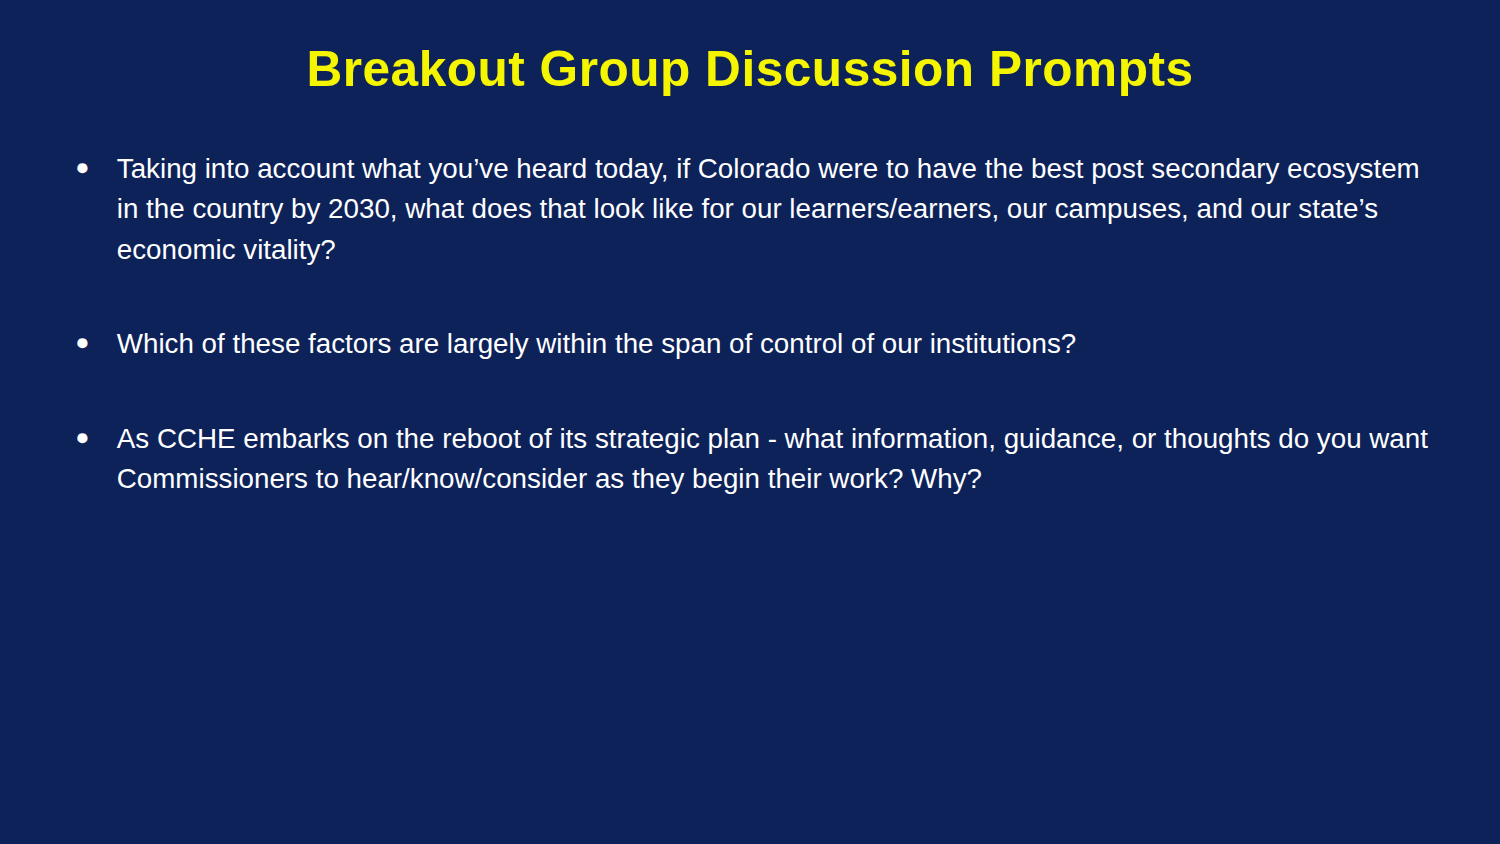Breakout Group Discussion Prompts
Taking into account what you’ve heard today, if Colorado were to have the best post secondary ecosystem in the country by 2030, what does that look like for our learners/earners, our campuses, and our state’s economic vitality?
Which of these factors are largely within the span of control of our institutions?
As CCHE embarks on the reboot of its strategic plan - what information, guidance, or thoughts do you want Commissioners to hear/know/consider as they begin their work? Why?